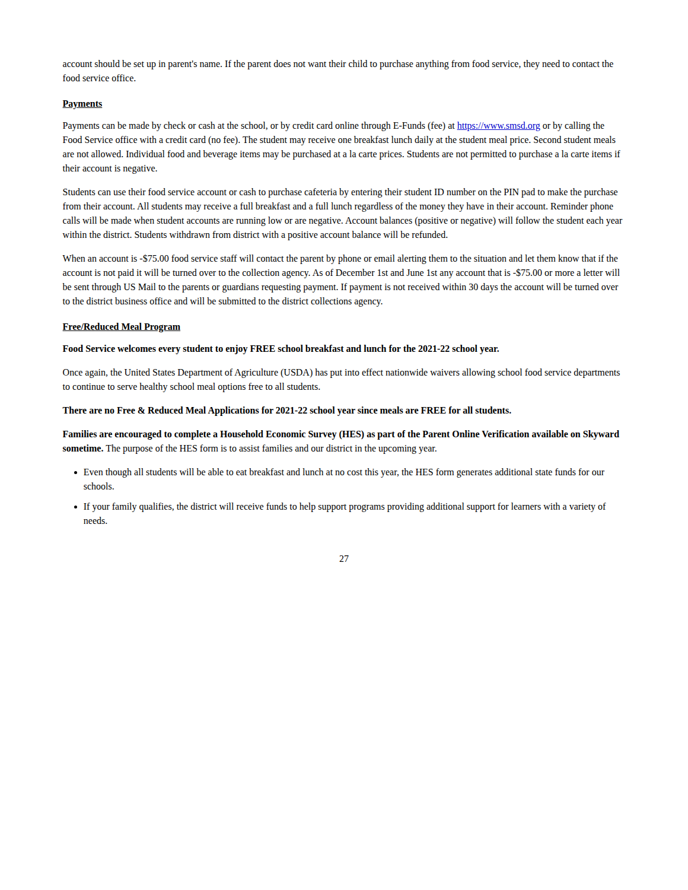account should be set up in parent's name. If the parent does not want their child to purchase anything from food service, they need to contact the food service office.
Payments
Payments can be made by check or cash at the school, or by credit card online through E-Funds (fee) at https://www.smsd.org or by calling the Food Service office with a credit card (no fee). The student may receive one breakfast lunch daily at the student meal price. Second student meals are not allowed. Individual food and beverage items may be purchased at a la carte prices. Students are not permitted to purchase a la carte items if their account is negative.
Students can use their food service account or cash to purchase cafeteria by entering their student ID number on the PIN pad to make the purchase from their account. All students may receive a full breakfast and a full lunch regardless of the money they have in their account. Reminder phone calls will be made when student accounts are running low or are negative. Account balances (positive or negative) will follow the student each year within the district. Students withdrawn from district with a positive account balance will be refunded.
When an account is -$75.00 food service staff will contact the parent by phone or email alerting them to the situation and let them know that if the account is not paid it will be turned over to the collection agency. As of December 1st and June 1st any account that is -$75.00 or more a letter will be sent through US Mail to the parents or guardians requesting payment. If payment is not received within 30 days the account will be turned over to the district business office and will be submitted to the district collections agency.
Free/Reduced Meal Program
Food Service welcomes every student to enjoy FREE school breakfast and lunch for the 2021-22 school year.
Once again, the United States Department of Agriculture (USDA) has put into effect nationwide waivers allowing school food service departments to continue to serve healthy school meal options free to all students.
There are no Free & Reduced Meal Applications for 2021-22 school year since meals are FREE for all students.
Families are encouraged to complete a Household Economic Survey (HES) as part of the Parent Online Verification available on Skyward sometime. The purpose of the HES form is to assist families and our district in the upcoming year.
Even though all students will be able to eat breakfast and lunch at no cost this year, the HES form generates additional state funds for our schools.
If your family qualifies, the district will receive funds to help support programs providing additional support for learners with a variety of needs.
27